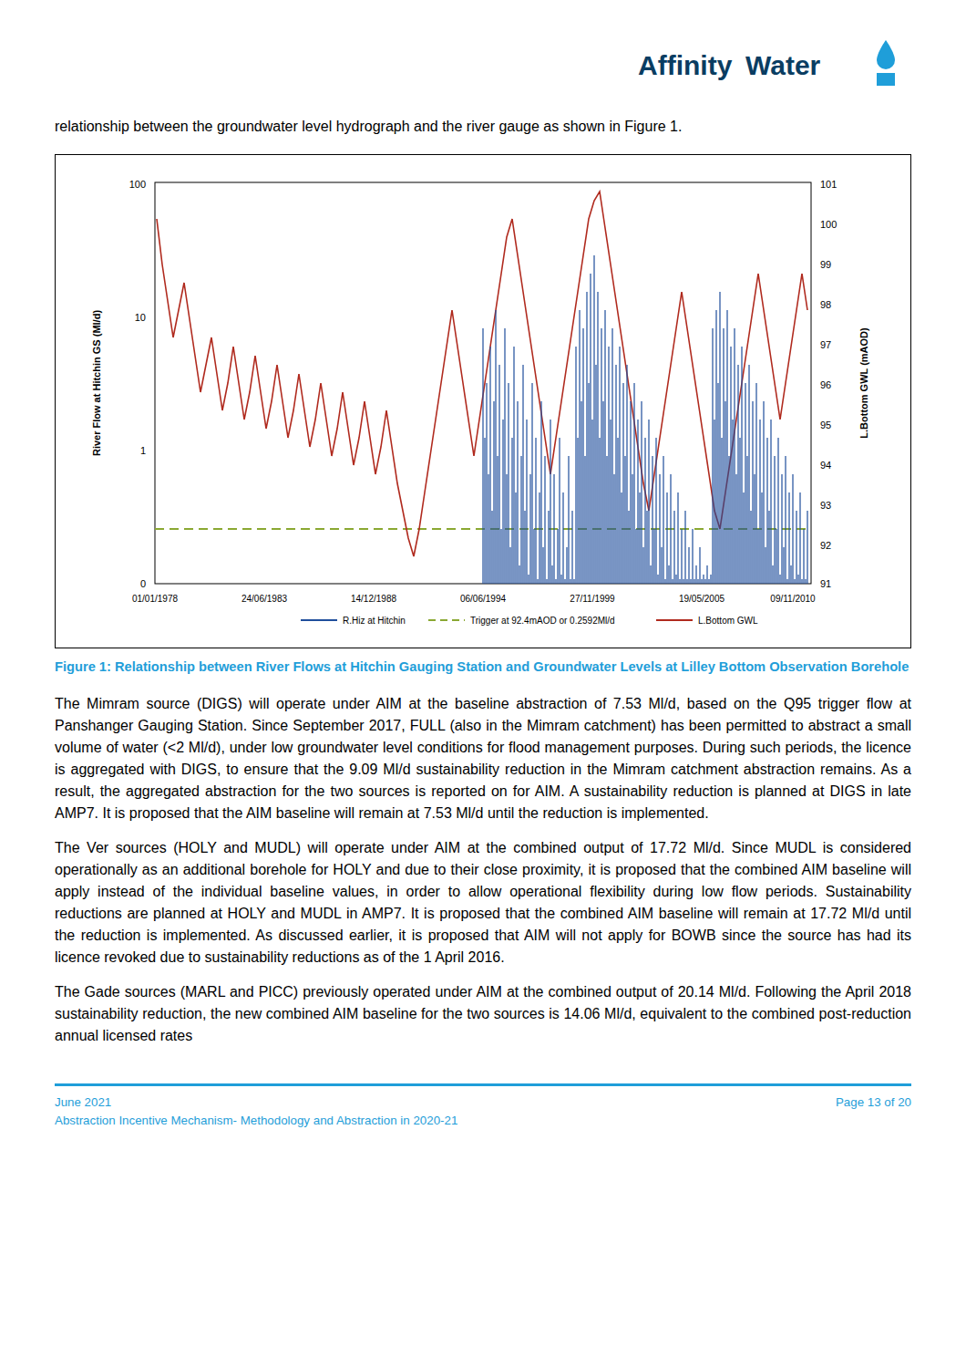Affinity Water
relationship between the groundwater level hydrograph and the river gauge as shown in Figure 1.
100 10 1 0 101 100 99 98 97 96 95 94 93 92 91 River Flow at Hitchin GS (Ml/d) L.Bottom GWL (mAOD) 01/01/1978 24/06/1983 14/12/1988 06/06/1994 27/11/1999 19/05/2005 09/11/2010 R.Hiz at Hitchin Trigger at 92.4mAOD or 0.2592Ml/d L.Bottom GWL
Figure 1: Relationship between River Flows at Hitchin Gauging Station and Groundwater Levels at Lilley Bottom Observation Borehole
The Mimram source (DIGS) will operate under AIM at the baseline abstraction of 7.53 Ml/d, based on the Q95 trigger flow at Panshanger Gauging Station. Since September 2017, FULL (also in the Mimram catchment) has been permitted to abstract a small volume of water (<2 Ml/d), under low groundwater level conditions for flood management purposes. During such periods, the licence is aggregated with DIGS, to ensure that the 9.09 Ml/d sustainability reduction in the Mimram catchment abstraction remains. As a result, the aggregated abstraction for the two sources is reported on for AIM. A sustainability reduction is planned at DIGS in late AMP7. It is proposed that the AIM baseline will remain at 7.53 Ml/d until the reduction is implemented.
The Ver sources (HOLY and MUDL) will operate under AIM at the combined output of 17.72 Ml/d. Since MUDL is considered operationally as an additional borehole for HOLY and due to their close proximity, it is proposed that the combined AIM baseline will apply instead of the individual baseline values, in order to allow operational flexibility during low flow periods. Sustainability reductions are planned at HOLY and MUDL in AMP7. It is proposed that the combined AIM baseline will remain at 17.72 Ml/d until the reduction is implemented. As discussed earlier, it is proposed that AIM will not apply for BOWB since the source has had its licence revoked due to sustainability reductions as of the 1 April 2016.
The Gade sources (MARL and PICC) previously operated under AIM at the combined output of 20.14 Ml/d. Following the April 2018 sustainability reduction, the new combined AIM baseline for the two sources is 14.06 Ml/d, equivalent to the combined post-reduction annual licensed rates
June 2021
Abstraction Incentive Mechanism- Methodology and Abstraction in 2020-21
Page 13 of 20